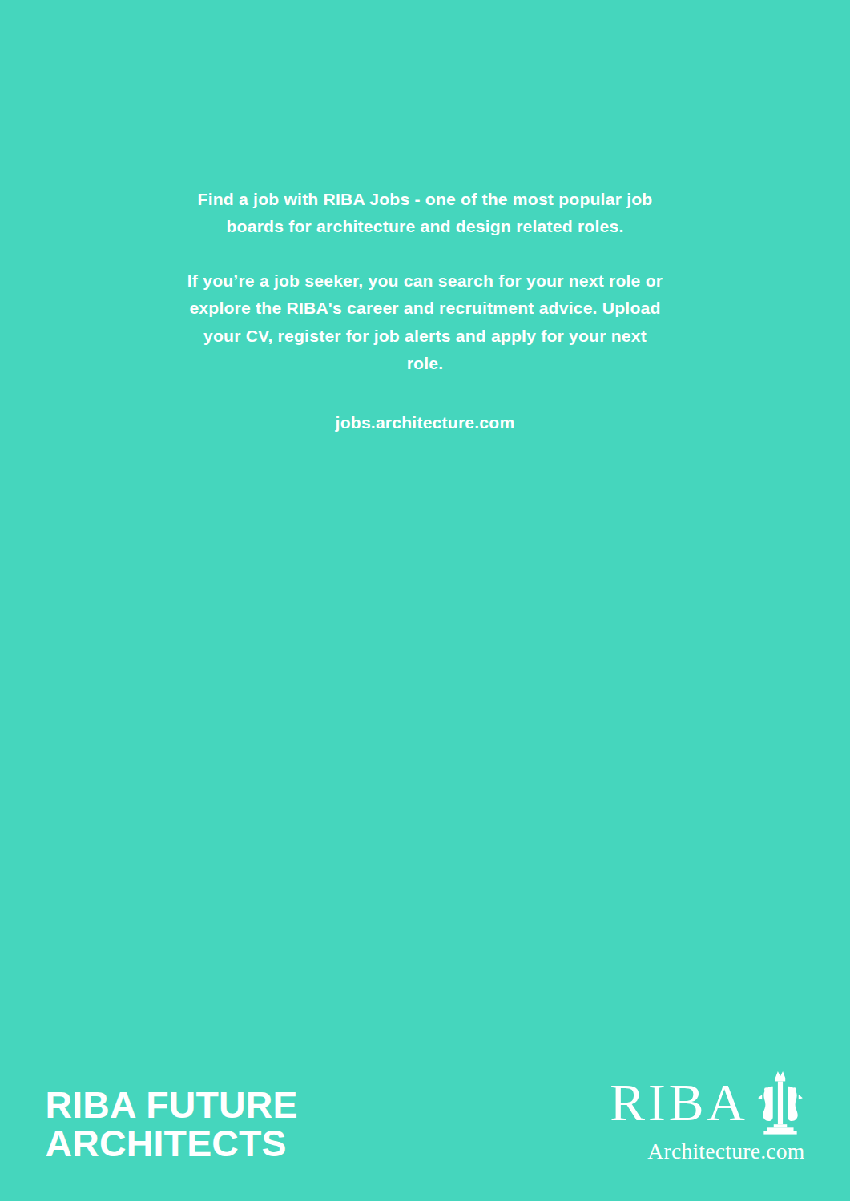Find a job with RIBA Jobs - one of the most popular job boards for architecture and design related roles.
If you’re a job seeker, you can search for your next role or explore the RIBA's career and recruitment advice. Upload your CV, register for job alerts and apply for your next role.
jobs.architecture.com
RIBA Future
Architects
RIBA
Architecture.com